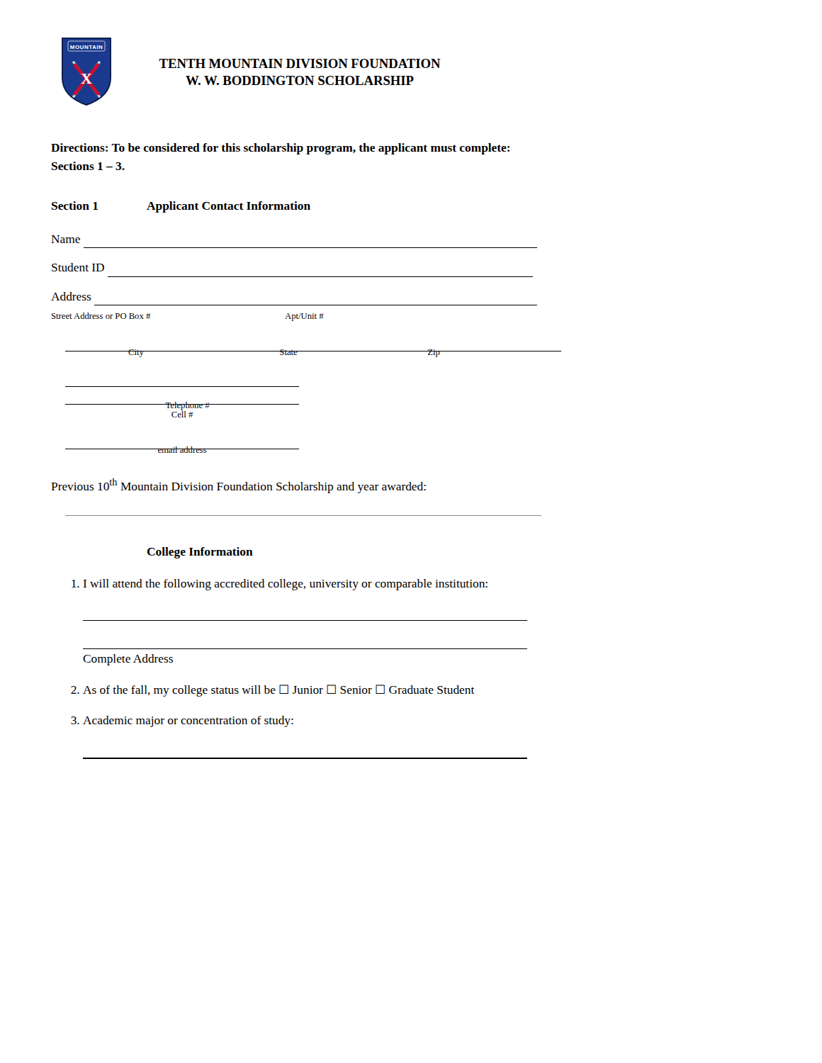MOUNTAIN X
TENTH MOUNTAIN DIVISION FOUNDATION
W. W. BODDINGTON SCHOLARSHIP
Directions: To be considered for this scholarship program, the applicant must complete: Sections 1 – 3.
Section 1 Applicant Contact Information
Name
Student ID
Address
Street Address or PO Box #Apt/Unit #
City State Zip
Telephone #Cell #
email address
Previous 10th Mountain Division Foundation Scholarship and year awarded:
College Information
I will attend the following accredited college, university or comparable institution:
Complete Address
As of the fall, my college status will be ☐ Junior ☐ Senior ☐ Graduate Student
Academic major or concentration of study: